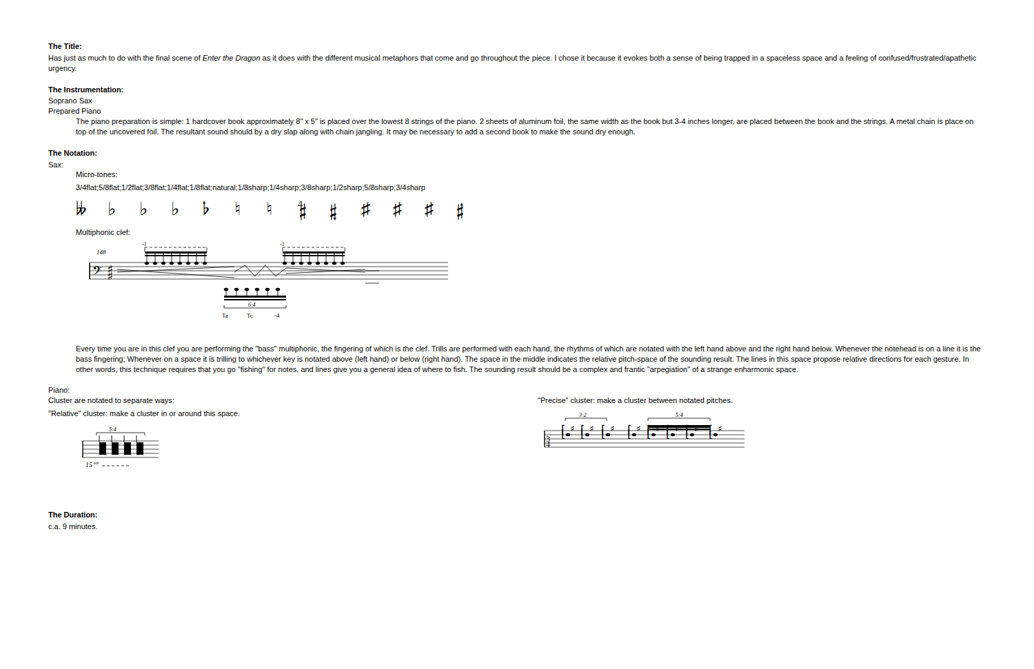The Title:
Has just as much to do with the final scene of Enter the Dragon as it does with the different musical metaphors that come and go throughout the piece. I chose it because it evokes both a sense of being trapped in a spaceless space and a feeling of confused/frustrated/apathetic urgency.
The Instrumentation:
Soprano Sax
Prepared Piano
The piano preparation is simple: 1 hardcover book approximately 8" x 5" is placed over the lowest 8 strings of the piano. 2 sheets of aluminum foil, the same width as the book but 3-4 inches longer, are placed between the book and the strings. A metal chain is place on top of the uncovered foil. The resultant sound should by a dry slap along with chain jangling. It may be necessary to add a second book to make the sound dry enough.
The Notation:
Sax:
Micro-tones:
3/4flat;5/8flat;1/2flat;3/8flat;1/4flat;1/8flat;natural;1/8sharp;1/4sharp;3/8sharp;1/2sharp;5/8sharp;3/4sharp
𝄫♭♭♭𝄬♮♮𝄲𝄱♯♯♯𝄰
Multiphonic clef:
148 𝄢 ♯ ♯ -1 -1 6:4 Ta Tc -4
Every time you are in this clef you are performing the "bass" multiphonic, the fingering of which is the clef. Trills are performed with each hand, the rhythms of which are notated with the left hand above and the right hand below. Whenever the notehead is on a line it is the bass fingering; Whenever on a space it is trilling to whichever key is notated above (left hand) or below (right hand). The space in the middle indicates the relative pitch-space of the sounding result. The lines in this space propose relative directions for each gesture. In other words, this technique requires that you go "fishing" for notes, and lines give you a general idea of where to fish. The sounding result should be a complex and frantic "arpegiation" of a strange enharmonic space.
Piano:
Cluster are notated to separate ways:
"Relative" cluster: make a cluster in or around this space.
5:4 15 mb
"Precise" cluster: make a cluster between notated pitches.
3:2 5:4 3 4 ⌈ ⌊ ⌈ ⌊ ⌈ ⌊ ⌈ ⌊ ⌈ ⌊ ⌈ ⌊ ⌈ ⌊ ⌈ ⌊ ♯ ♯ ♯ ♯ ♯ ♯ ♯ ♯
The Duration:
c.a. 9 minutes.